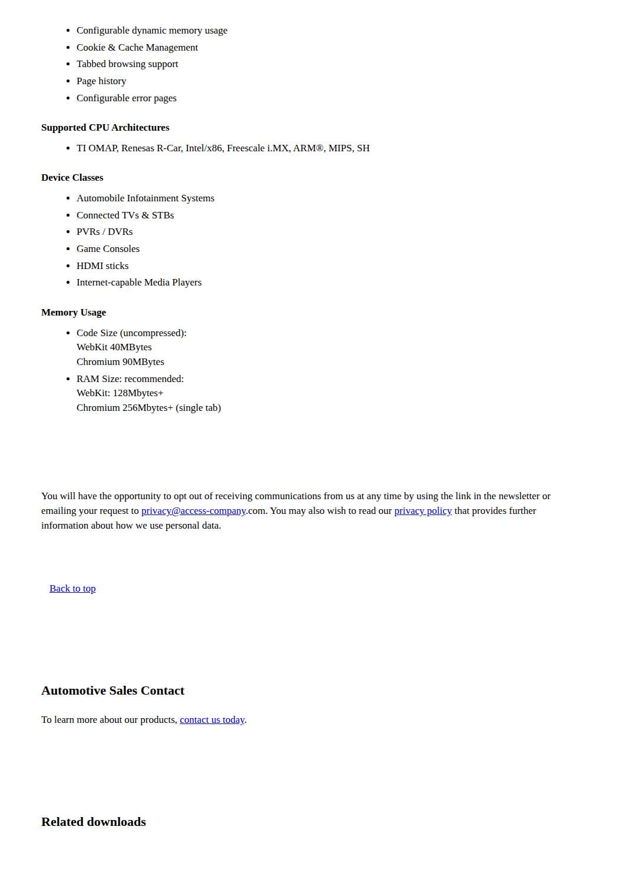Configurable dynamic memory usage
Cookie & Cache Management
Tabbed browsing support
Page history
Configurable error pages
Supported CPU Architectures
TI OMAP, Renesas R-Car, Intel/x86, Freescale i.MX, ARM®, MIPS, SH
Device Classes
Automobile Infotainment Systems
Connected TVs & STBs
PVRs / DVRs
Game Consoles
HDMI sticks
Internet-capable Media Players
Memory Usage
Code Size (uncompressed):
WebKit 40MBytes
Chromium 90MBytes
RAM Size: recommended:
WebKit: 128Mbytes+
Chromium 256Mbytes+ (single tab)
You will have the opportunity to opt out of receiving communications from us at any time by using the link in the newsletter or emailing your request to privacy@access-company.com. You may also wish to read our privacy policy that provides further information about how we use personal data.
Back to top
Automotive Sales Contact
To learn more about our products, contact us today.
Related downloads